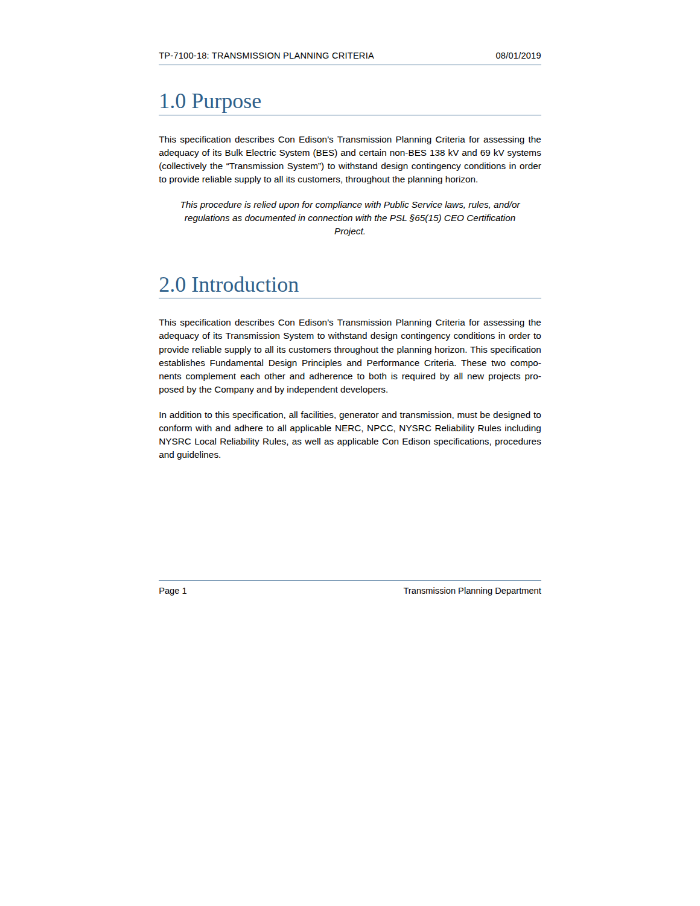TP-7100-18: Transmission Planning Criteria
08/01/2019
1.0 Purpose
This specification describes Con Edison’s Transmission Planning Criteria for assessing the adequacy of its Bulk Electric System (BES) and certain non-BES 138 kV and 69 kV systems (collectively the “Transmission System”) to withstand design contingency conditions in order to provide reliable supply to all its customers, throughout the planning horizon.
This procedure is relied upon for compliance with Public Service laws, rules, and/or regulations as documented in connection with the PSL §65(15) CEO Certification Project.
2.0 Introduction
This specification describes Con Edison’s Transmission Planning Criteria for assessing the adequacy of its Transmission System to withstand design contingency conditions in order to provide reliable supply to all its customers throughout the planning horizon. This specification establishes Fundamental Design Principles and Performance Criteria. These two components complement each other and adherence to both is required by all new projects proposed by the Company and by independent developers.
In addition to this specification, all facilities, generator and transmission, must be designed to conform with and adhere to all applicable NERC, NPCC, NYSRC Reliability Rules including NYSRC Local Reliability Rules, as well as applicable Con Edison specifications, procedures and guidelines.
Page 1
Transmission Planning Department